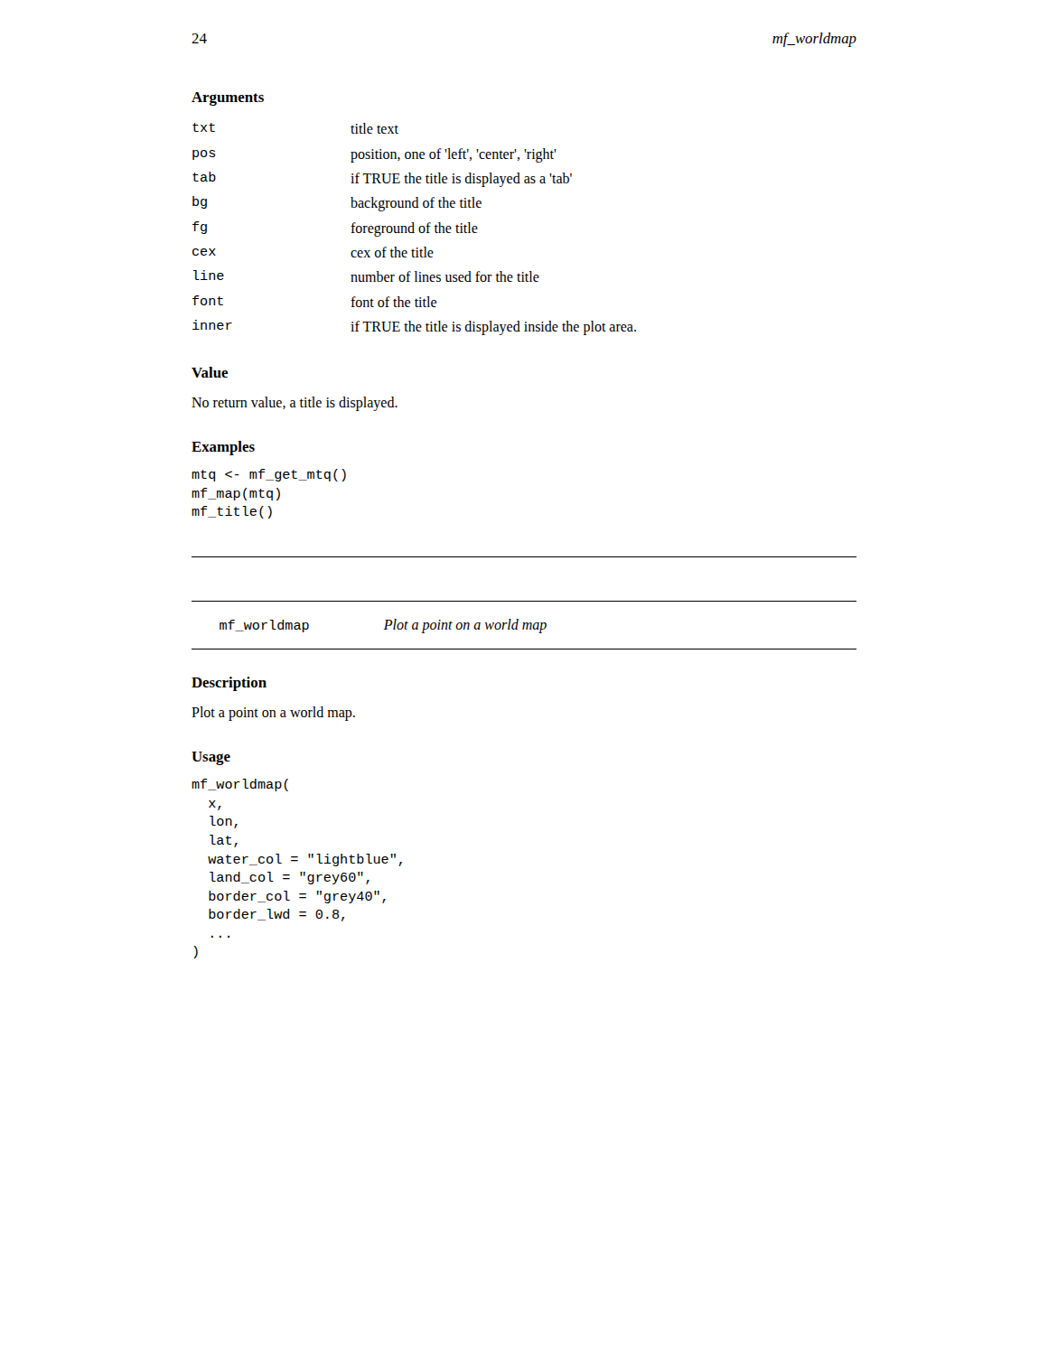24 mf_worldmap
Arguments
txt
title text
pos
position, one of 'left', 'center', 'right'
tab
if TRUE the title is displayed as a 'tab'
bg
background of the title
fg
foreground of the title
cex
cex of the title
line
number of lines used for the title
font
font of the title
inner
if TRUE the title is displayed inside the plot area.
Value
No return value, a title is displayed.
Examples
mtq <- mf_get_mtq()
mf_map(mtq)
mf_title()
mf_worldmap Plot a point on a world map
Description
Plot a point on a world map.
Usage
mf_worldmap(
  x,
  lon,
  lat,
  water_col = "lightblue",
  land_col = "grey60",
  border_col = "grey40",
  border_lwd = 0.8,
  ...
)